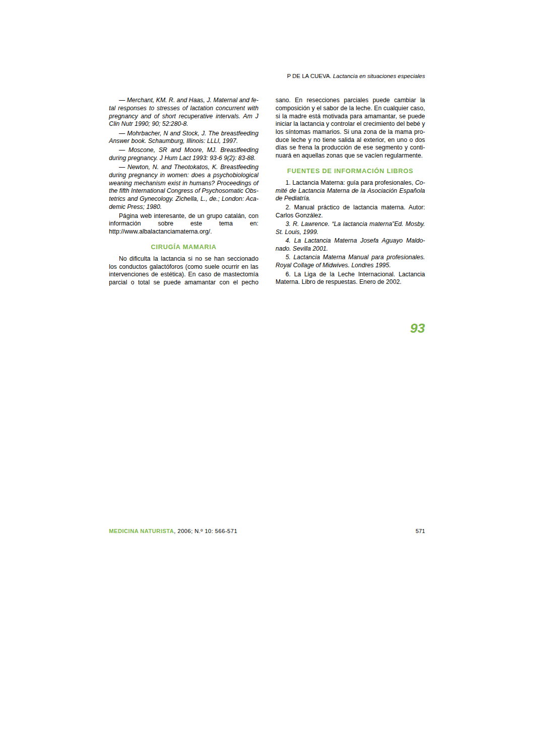P DE LA CUEVA. Lactancia en situaciones especiales
— Merchant, KM. R. and Haas, J. Maternal and fetal responses to stresses of lactation concurrent with pregnancy and of short recuperative intervals. Am J Clin Nutr 1990; 90; 52:280-8.
— Mohrbacher, N and Stock, J. The breastfeeding Answer book. Schaumburg, Illinois: LLLI, 1997.
— Moscone, SR and Moore, MJ. Breastfeeding during pregnancy. J Hum Lact 1993: 93-6 9(2): 83-88.
— Newton, N. and Theotokatos, K. Breastfeeding during pregnancy in women: does a psychobiological weaning mechanism exist in humans? Proceedings of the fifth International Congress of Psychosomatic Obstetrics and Gynecology. Zichella, L., de.; London: Academic Press; 1980.
Página web interesante, de un grupo catalán, con información sobre este tema en: http://www.albalactanciamaterna.org/.
CIRUGÍA MAMARIA
No dificulta la lactancia si no se han seccionado los conductos galactóforos (como suele ocurrir en las intervenciones de estética). En caso de mastectomía parcial o total se puede amamantar con el pecho sano. En resecciones parciales puede cambiar la composición y el sabor de la leche. En cualquier caso, si la madre está motivada para amamantar, se puede iniciar la lactancia y controlar el crecimiento del bebé y los síntomas mamarios. Si una zona de la mama produce leche y no tiene salida al exterior, en uno o dos días se frena la producción de ese segmento y continuará en aquellas zonas que se vacíen regularmente.
FUENTES DE INFORMACIÓN LIBROS
1. Lactancia Materna: guía para profesionales, Comité de Lactancia Materna de la Asociación Española de Pediatría.
2. Manual práctico de lactancia materna. Autor: Carlos González.
3. R. Lawrence. “La lactancia materna”Ed. Mosby. St. Louis, 1999.
4. La Lactancia Materna Josefa Aguayo Maldonado. Sevilla 2001.
5. Lactancia Materna Manual para profesionales. Royal Collage of Midwives. Londres 1995.
6. La Liga de la Leche Internacional. Lactancia Materna. Libro de respuestas. Enero de 2002.
93
MEDICINA NATURISTA, 2006; N.º 10: 566-571
571